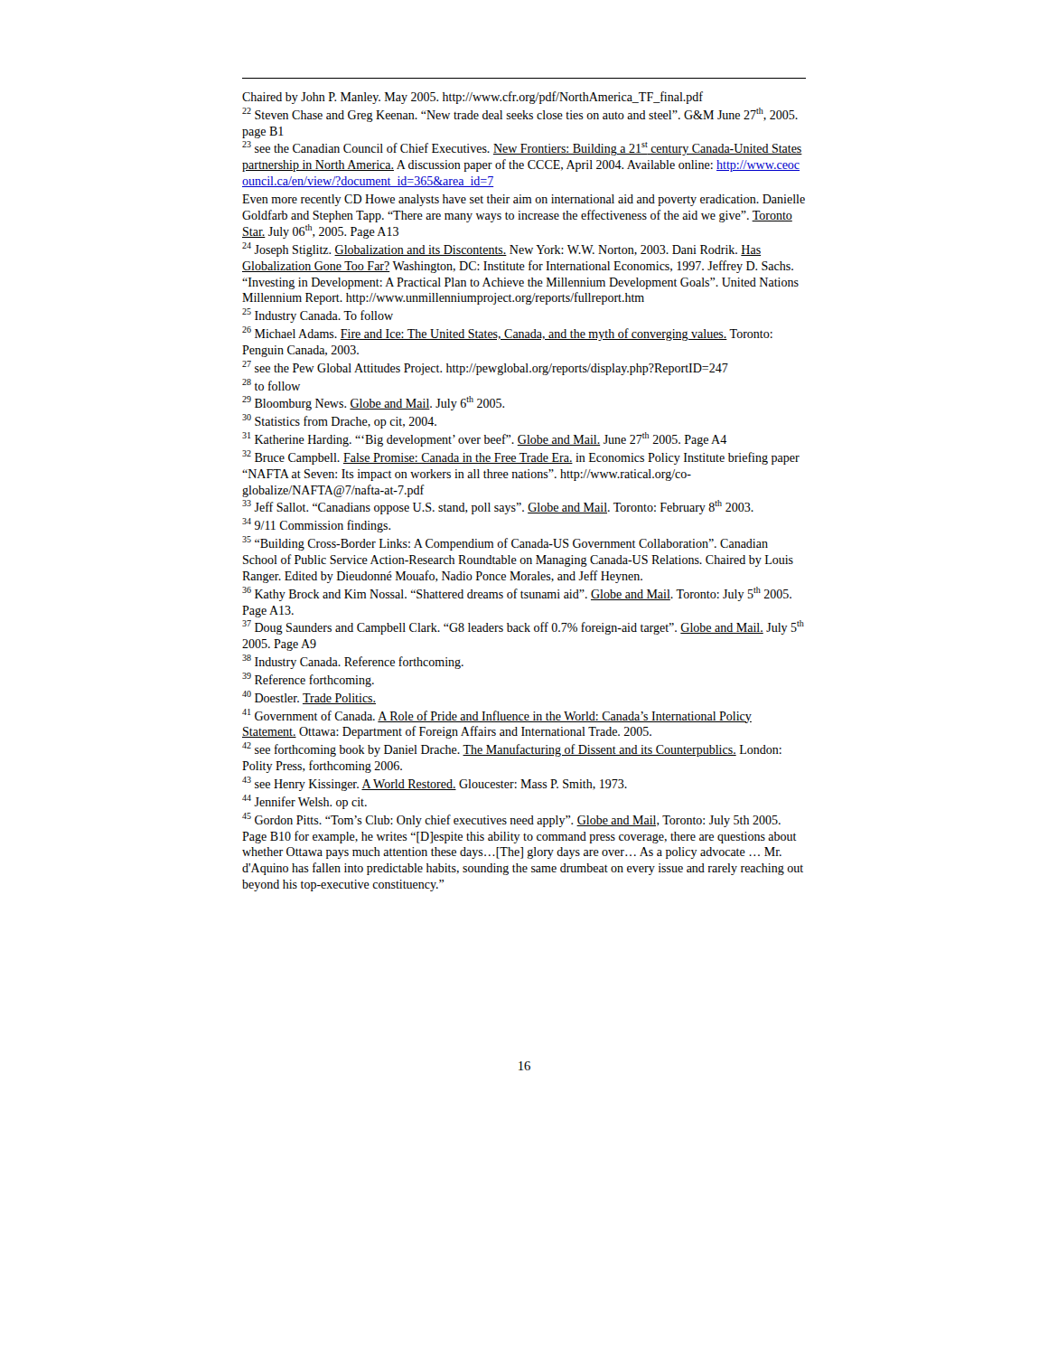Chaired by John P. Manley. May 2005. http://www.cfr.org/pdf/NorthAmerica_TF_final.pdf
22 Steven Chase and Greg Keenan. “New trade deal seeks close ties on auto and steel”. G&M June 27th, 2005. page B1
23 see the Canadian Council of Chief Executives. New Frontiers: Building a 21st century Canada-United States partnership in North America. A discussion paper of the CCCE, April 2004. Available online: http://www.ceocouncil.ca/en/view/?document_id=365&area_id=7
Even more recently CD Howe analysts have set their aim on international aid and poverty eradication. Danielle Goldfarb and Stephen Tapp. “There are many ways to increase the effectiveness of the aid we give”. Toronto Star. July 06th, 2005. Page A13
24 Joseph Stiglitz. Globalization and its Discontents. New York: W.W. Norton, 2003. Dani Rodrik. Has Globalization Gone Too Far? Washington, DC: Institute for International Economics, 1997. Jeffrey D. Sachs. “Investing in Development: A Practical Plan to Achieve the Millennium Development Goals”. United Nations Millennium Report. http://www.unmillenniumproject.org/reports/fullreport.htm
25 Industry Canada. To follow
26 Michael Adams. Fire and Ice: The United States, Canada, and the myth of converging values. Toronto: Penguin Canada, 2003.
27 see the Pew Global Attitudes Project. http://pewglobal.org/reports/display.php?ReportID=247
28 to follow
29 Bloomburg News. Globe and Mail. July 6th 2005.
30 Statistics from Drache, op cit, 2004.
31 Katherine Harding. “‘Big development’ over beef”. Globe and Mail. June 27th 2005. Page A4
32 Bruce Campbell. False Promise: Canada in the Free Trade Era. in Economics Policy Institute briefing paper “NAFTA at Seven: Its impact on workers in all three nations”. http://www.ratical.org/co-globalize/NAFTA@7/nafta-at-7.pdf
33 Jeff Sallot. “Canadians oppose U.S. stand, poll says”. Globe and Mail. Toronto: February 8th 2003.
34 9/11 Commission findings.
35 “Building Cross-Border Links: A Compendium of Canada-US Government Collaboration”. Canadian School of Public Service Action-Research Roundtable on Managing Canada-US Relations. Chaired by Louis Ranger. Edited by Dieudonné Mouafo, Nadio Ponce Morales, and Jeff Heynen.
36 Kathy Brock and Kim Nossal. “Shattered dreams of tsunami aid”. Globe and Mail. Toronto: July 5th 2005. Page A13.
37 Doug Saunders and Campbell Clark. “G8 leaders back off 0.7% foreign-aid target”. Globe and Mail. July 5th 2005. Page A9
38 Industry Canada. Reference forthcoming.
39 Reference forthcoming.
40 Doestler. Trade Politics.
41 Government of Canada. A Role of Pride and Influence in the World: Canada’s International Policy Statement. Ottawa: Department of Foreign Affairs and International Trade. 2005.
42 see forthcoming book by Daniel Drache. The Manufacturing of Dissent and its Counterpublics. London: Polity Press, forthcoming 2006.
43 see Henry Kissinger. A World Restored. Gloucester: Mass P. Smith, 1973.
44 Jennifer Welsh. op cit.
45 Gordon Pitts. “Tom’s Club: Only chief executives need apply”. Globe and Mail, Toronto: July 5th 2005. Page B10 for example, he writes “[D]espite this ability to command press coverage, there are questions about whether Ottawa pays much attention these days…[The] glory days are over… As a policy advocate … Mr. d'Aquino has fallen into predictable habits, sounding the same drumbeat on every issue and rarely reaching out beyond his top-executive constituency.”
16